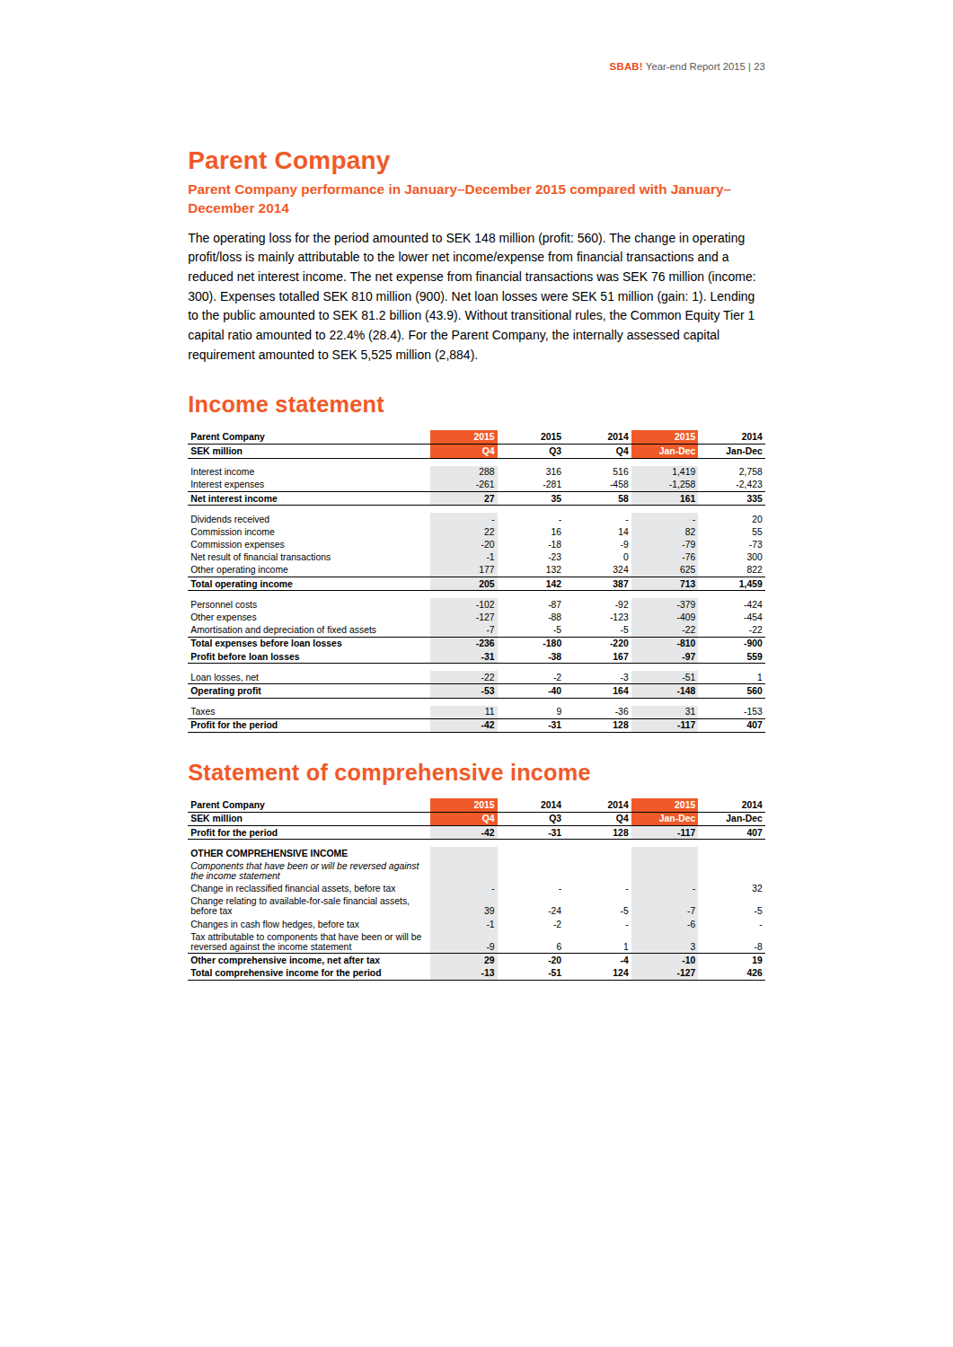SBAB! Year-end Report 2015 | 23
Parent Company
Parent Company performance in January–December 2015 compared with January–December 2014
The operating loss for the period amounted to SEK 148 million (profit: 560). The change in operating profit/loss is mainly attributable to the lower net income/expense from financial transactions and a reduced net interest income. The net expense from financial transactions was SEK 76 million (income: 300). Expenses totalled SEK 810 million (900). Net loan losses were SEK 51 million (gain: 1). Lending to the public amounted to SEK 81.2 billion (43.9). Without transitional rules, the Common Equity Tier 1 capital ratio amounted to 22.4% (28.4). For the Parent Company, the internally assessed capital requirement amounted to SEK 5,525 million (2,884).
Income statement
| Parent Company | 2015 | 2015 | 2014 | 2015 | 2014 |
| --- | --- | --- | --- | --- | --- |
| SEK million | Q4 | Q3 | Q4 | Jan-Dec | Jan-Dec |
| Interest income | 288 | 316 | 516 | 1,419 | 2,758 |
| Interest expenses | -261 | -281 | -458 | -1,258 | -2,423 |
| Net interest income | 27 | 35 | 58 | 161 | 335 |
| Dividends received | - | - | - | - | 20 |
| Commission income | 22 | 16 | 14 | 82 | 55 |
| Commission expenses | -20 | -18 | -9 | -79 | -73 |
| Net result of financial transactions | -1 | -23 | 0 | -76 | 300 |
| Other operating income | 177 | 132 | 324 | 625 | 822 |
| Total operating income | 205 | 142 | 387 | 713 | 1,459 |
| Personnel costs | -102 | -87 | -92 | -379 | -424 |
| Other expenses | -127 | -88 | -123 | -409 | -454 |
| Amortisation and depreciation of fixed assets | -7 | -5 | -5 | -22 | -22 |
| Total expenses before loan losses | -236 | -180 | -220 | -810 | -900 |
| Profit before loan losses | -31 | -38 | 167 | -97 | 559 |
| Loan losses, net | -22 | -2 | -3 | -51 | 1 |
| Operating profit | -53 | -40 | 164 | -148 | 560 |
| Taxes | 11 | 9 | -36 | 31 | -153 |
| Profit for the period | -42 | -31 | 128 | -117 | 407 |
Statement of comprehensive income
| Parent Company | 2015 | 2014 | 2014 | 2015 | 2014 |
| --- | --- | --- | --- | --- | --- |
| SEK million | Q4 | Q3 | Q4 | Jan-Dec | Jan-Dec |
| Profit for the period | -42 | -31 | 128 | -117 | 407 |
| OTHER COMPREHENSIVE INCOME | | | | | |
| Components that have been or will be reversed against the income statement | | | | | |
| Change in reclassified financial assets, before tax | - | - | - | - | 32 |
| Change relating to available-for-sale financial assets, before tax | 39 | -24 | -5 | -7 | -5 |
| Changes in cash flow hedges, before tax | -1 | -2 | - | -6 | - |
| Tax attributable to components that have been or will be reversed against the income statement | -9 | 6 | 1 | 3 | -8 |
| Other comprehensive income, net after tax | 29 | -20 | -4 | -10 | 19 |
| Total comprehensive income for the period | -13 | -51 | 124 | -127 | 426 |